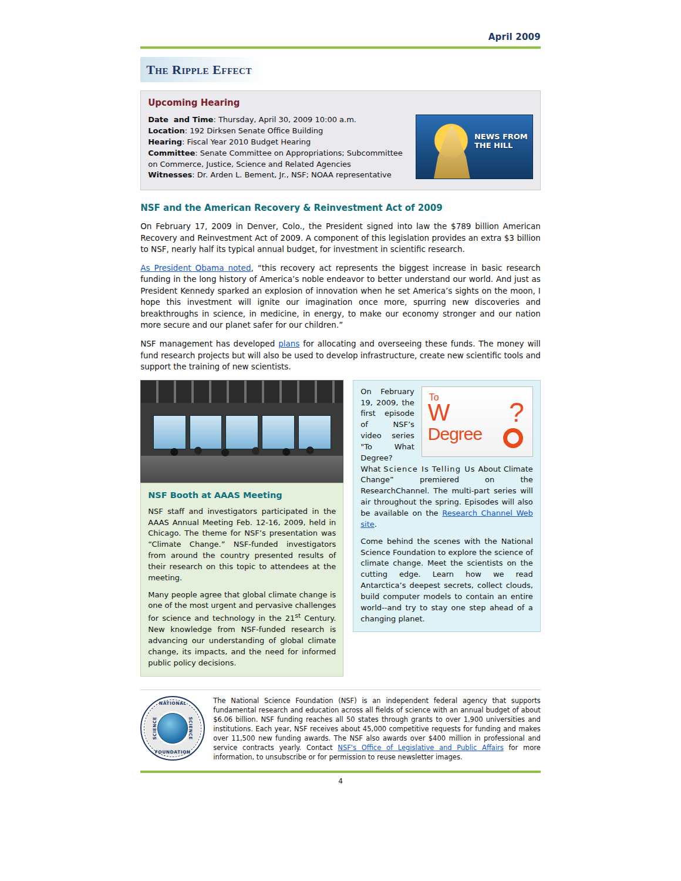April 2009
The Ripple Effect
Upcoming Hearing
NEWS FROM
THE HILL
Date and Time: Thursday, April 30, 2009 10:00 a.m.
Location: 192 Dirksen Senate Office Building
Hearing: Fiscal Year 2010 Budget Hearing
Committee: Senate Committee on Appropriations; Subcommittee on Commerce, Justice, Science and Related Agencies
Witnesses: Dr. Arden L. Bement, Jr., NSF; NOAA representative
NSF and the American Recovery & Reinvestment Act of 2009
On February 17, 2009 in Denver, Colo., the President signed into law the $789 billion American Recovery and Reinvestment Act of 2009. A component of this legislation provides an extra $3 billion to NSF, nearly half its typical annual budget, for investment in scientific research.
As President Obama noted, “this recovery act represents the biggest increase in basic research funding in the long history of America’s noble endeavor to better understand our world. And just as President Kennedy sparked an explosion of innovation when he set America’s sights on the moon, I hope this investment will ignite our imagination once more, spurring new discoveries and breakthroughs in science, in medicine, in energy, to make our economy stronger and our nation more secure and our planet safer for our children.”
NSF management has developed plans for allocating and overseeing these funds. The money will fund research projects but will also be used to develop infrastructure, create new scientific tools and support the training of new scientists.
NSF Booth at AAAS Meeting
NSF staff and investigators participated in the AAAS Annual Meeting Feb. 12-16, 2009, held in Chicago. The theme for NSF’s presentation was “Climate Change.” NSF-funded investigators from around the country presented results of their research on this topic to attendees at the meeting.
Many people agree that global climate change is one of the most urgent and pervasive challenges for science and technology in the 21st Century. New knowledge from NSF-funded research is advancing our understanding of global climate change, its impacts, and the need for informed public policy decisions.
To
W
?
Degree
On February 19, 2009, the first episode of NSF’s video series "To What Degree? What Science Is Telling Us About Climate Change” premiered on the ResearchChannel. The multi-part series will air throughout the spring. Episodes will also be available on the Research Channel Web site.
Come behind the scenes with the National Science Foundation to explore the science of climate change. Meet the scientists on the cutting edge. Learn how we read Antarctica’s deepest secrets, collect clouds, build computer models to contain an entire world--and try to stay one step ahead of a changing planet.
NATIONAL FOUNDATION SCIENCE SCIENCE
The National Science Foundation (NSF) is an independent federal agency that supports fundamental research and education across all fields of science with an annual budget of about $6.06 billion. NSF funding reaches all 50 states through grants to over 1,900 universities and institutions. Each year, NSF receives about 45,000 competitive requests for funding and makes over 11,500 new funding awards. The NSF also awards over $400 million in professional and service contracts yearly. Contact NSF's Office of Legislative and Public Affairs for more information, to unsubscribe or for permission to reuse newsletter images.
4